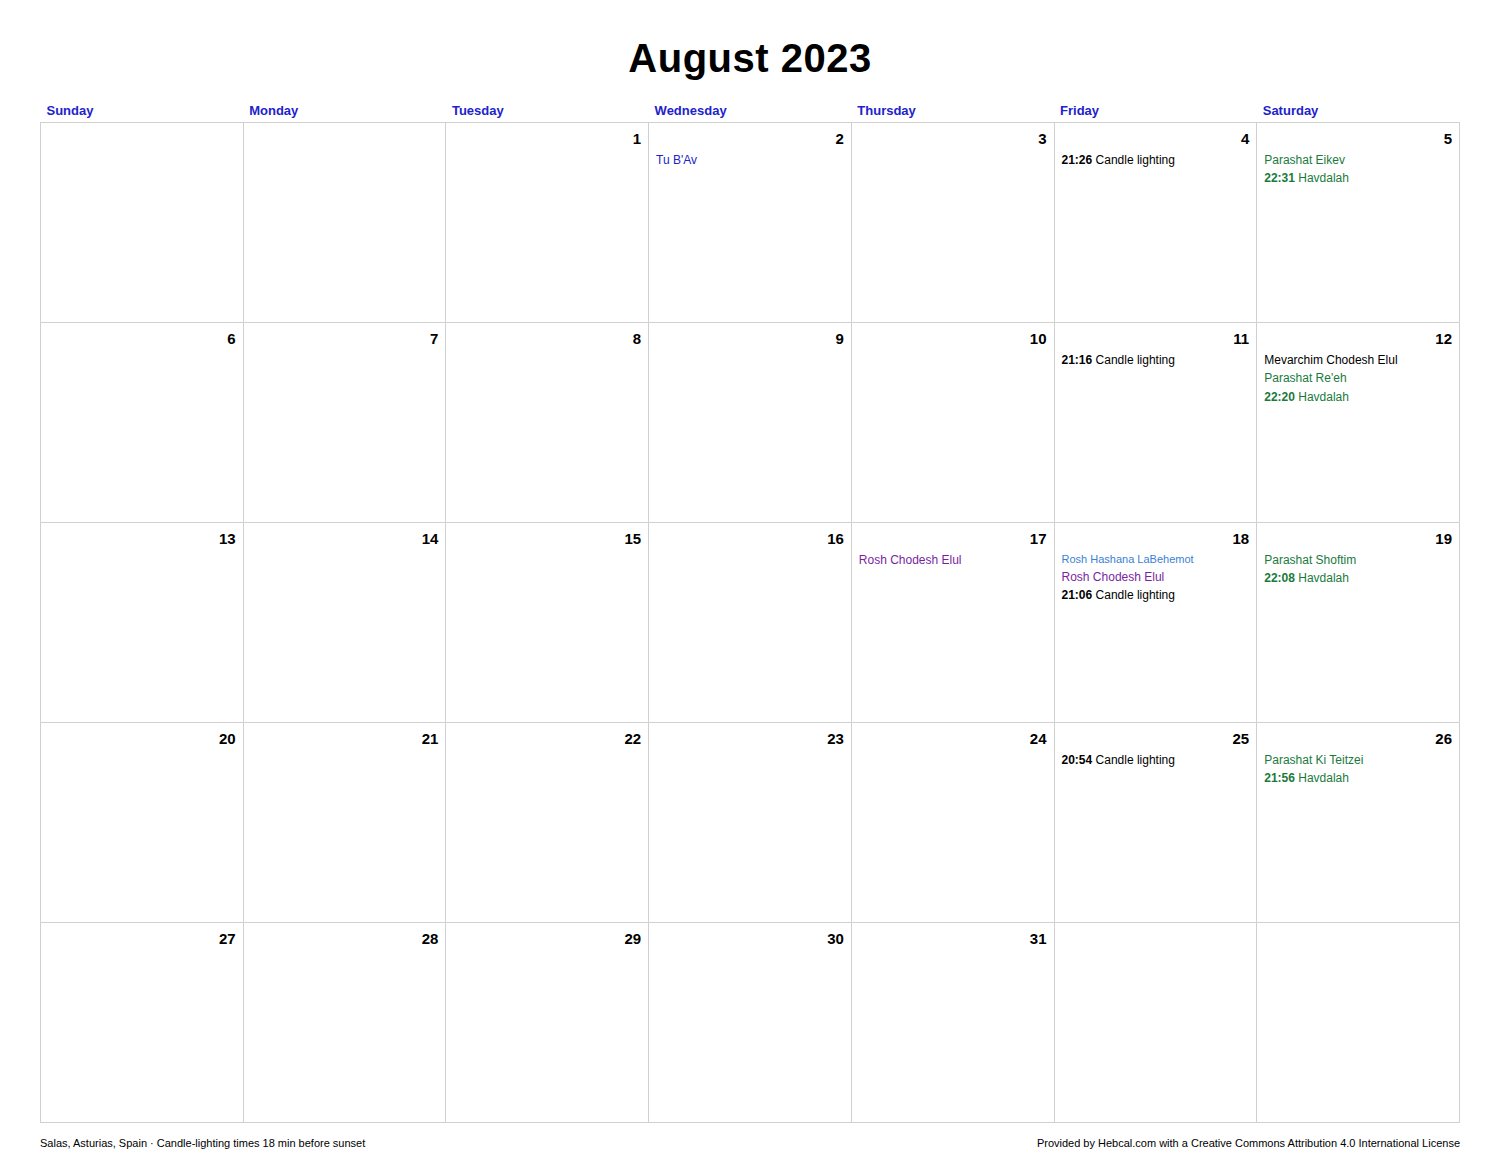August 2023
| Sunday | Monday | Tuesday | Wednesday | Thursday | Friday | Saturday |
| --- | --- | --- | --- | --- | --- | --- |
| | | 1 | 2 Tu B'Av | 3 | 4 21:26 Candle lighting | 5 Parashat Eikev 22:31 Havdalah |
| 6 | 7 | 8 | 9 | 10 | 11 21:16 Candle lighting | 12 Mevarchim Chodesh Elul Parashat Re'eh 22:20 Havdalah |
| 13 | 14 | 15 | 16 | 17 Rosh Chodesh Elul | 18 Rosh Hashana LaBehemot Rosh Chodesh Elul 21:06 Candle lighting | 19 Parashat Shoftim 22:08 Havdalah |
| 20 | 21 | 22 | 23 | 24 | 25 20:54 Candle lighting | 26 Parashat Ki Teitzei 21:56 Havdalah |
| 27 | 28 | 29 | 30 | 31 | | |
Salas, Asturias, Spain · Candle-lighting times 18 min before sunset
Provided by Hebcal.com with a Creative Commons Attribution 4.0 International License